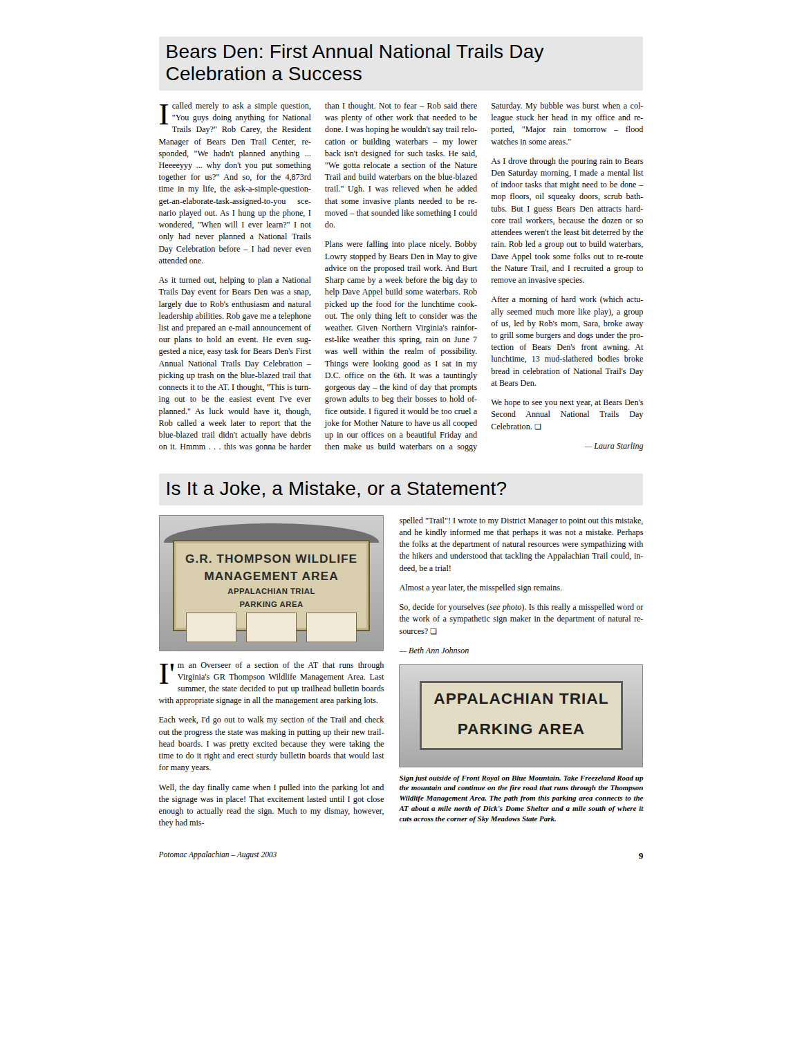Bears Den: First Annual National Trails Day Celebration a Success
I called merely to ask a simple question, "You guys doing anything for National Trails Day?" Rob Carey, the Resident Manager of Bears Den Trail Center, responded, "We hadn't planned anything ... Heeeeyyy ... why don't you put something together for us?" And so, for the 4,873rd time in my life, the ask-a-simple-question-get-an-elaborate-task-assigned-to-you scenario played out. As I hung up the phone, I wondered, "When will I ever learn?" I not only had never planned a National Trails Day Celebration before – I had never even attended one.
As it turned out, helping to plan a National Trails Day event for Bears Den was a snap, largely due to Rob's enthusiasm and natural leadership abilities. Rob gave me a telephone list and prepared an e-mail announcement of our plans to hold an event. He even suggested a nice, easy task for Bears Den's First Annual National Trails Day Celebration – picking up trash on the blue-blazed trail that connects it to the AT. I thought, "This is turning out to be the easiest event I've ever planned." As luck would have it, though, Rob called a week later to report that the blue-blazed trail didn't actually have debris on it. Hmmm . . . this was gonna be harder than I thought. Not to fear – Rob said there was plenty of other work that needed to be done. I was hoping he wouldn't say trail relocation or building waterbars – my lower back isn't designed for such tasks. He said, "We gotta relocate a section of the Nature Trail and build waterbars on the blue-blazed trail." Ugh. I was relieved when he added that some invasive plants needed to be removed – that sounded like something I could do.
Plans were falling into place nicely. Bobby Lowry stopped by Bears Den in May to give advice on the proposed trail work. And Burt Sharp came by a week before the big day to help Dave Appel build some waterbars. Rob picked up the food for the lunchtime cookout. The only thing left to consider was the weather. Given Northern Virginia's rainforest-like weather this spring, rain on June 7 was well within the realm of possibility. Things were looking good as I sat in my D.C. office on the 6th. It was a tauntingly gorgeous day – the kind of day that prompts grown adults to beg their bosses to hold office outside. I figured it would be too cruel a joke for Mother Nature to have us all cooped up in our offices on a beautiful Friday and then make us build waterbars on a soggy Saturday. My bubble was burst when a colleague stuck her head in my office and reported, "Major rain tomorrow – flood watches in some areas."
As I drove through the pouring rain to Bears Den Saturday morning, I made a mental list of indoor tasks that might need to be done – mop floors, oil squeaky doors, scrub bathtubs. But I guess Bears Den attracts hard-core trail workers, because the dozen or so attendees weren't the least bit deterred by the rain. Rob led a group out to build waterbars, Dave Appel took some folks out to re-route the Nature Trail, and I recruited a group to remove an invasive species.
After a morning of hard work (which actually seemed much more like play), a group of us, led by Rob's mom, Sara, broke away to grill some burgers and dogs under the protection of Bears Den's front awning. At lunchtime, 13 mud-slathered bodies broke bread in celebration of National Trail's Day at Bears Den.
We hope to see you next year, at Bears Den's Second Annual National Trails Day Celebration. ❏
— Laura Starling
Is It a Joke, a Mistake, or a Statement?
G.R. THOMPSON WILDLIFE MANAGEMENT AREA
APPALACHIAN TRIAL
PARKING AREA
I'm an Overseer of a section of the AT that runs through Virginia's GR Thompson Wildlife Management Area. Last summer, the state decided to put up trailhead bulletin boards with appropriate signage in all the management area parking lots.
Each week, I'd go out to walk my section of the Trail and check out the progress the state was making in putting up their new trailhead boards. I was pretty excited because they were taking the time to do it right and erect sturdy bulletin boards that would last for many years.
Well, the day finally came when I pulled into the parking lot and the signage was in place! That excitement lasted until I got close enough to actually read the sign. Much to my dismay, however, they had mis-
spelled "Trail"! I wrote to my District Manager to point out this mistake, and he kindly informed me that perhaps it was not a mistake. Perhaps the folks at the department of natural resources were sympathizing with the hikers and understood that tackling the Appalachian Trail could, indeed, be a trial!
Almost a year later, the misspelled sign remains.
So, decide for yourselves (see photo). Is this really a misspelled word or the work of a sympathetic sign maker in the department of natural resources? ❏
— Beth Ann Johnson
APPALACHIAN TRIAL
PARKING AREA
Sign just outside of Front Royal on Blue Mountain. Take Freezeland Road up the mountain and continue on the fire road that runs through the Thompson Wildlife Management Area. The path from this parking area connects to the AT about a mile north of Dick's Dome Shelter and a mile south of where it cuts across the corner of Sky Meadows State Park.
Potomac Appalachian – August 2003
9